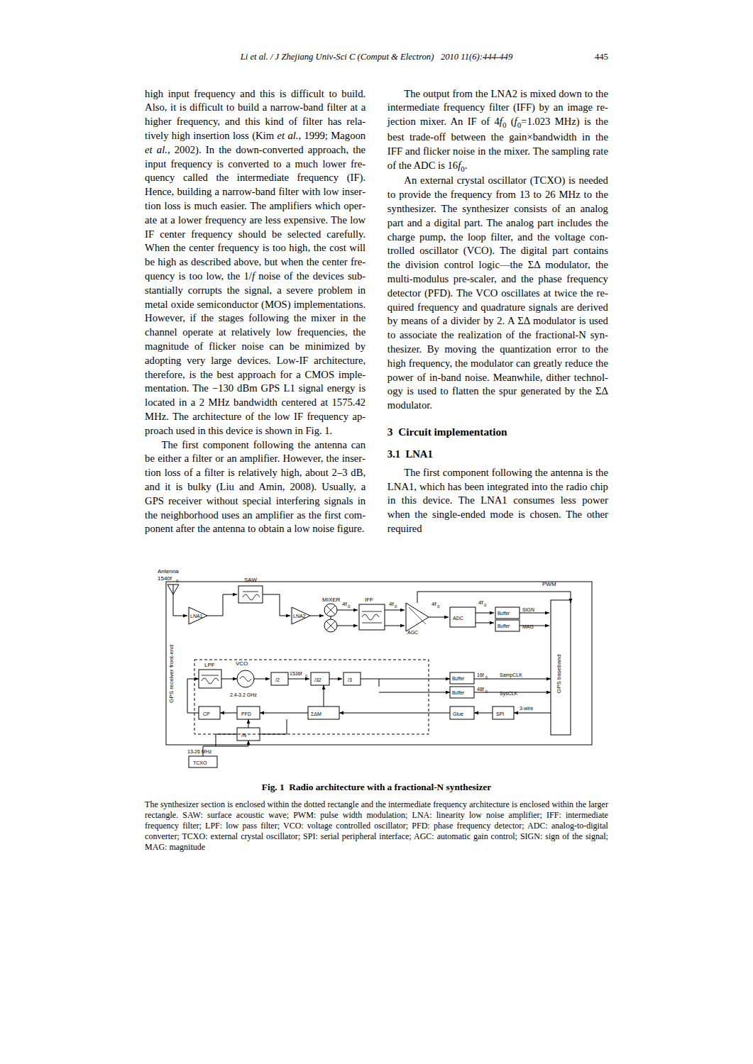Li et al. / J Zhejiang Univ-Sci C (Comput & Electron) 2010 11(6):444-449 445
high input frequency and this is difficult to build. Also, it is difficult to build a narrow-band filter at a higher frequency, and this kind of filter has relatively high insertion loss (Kim et al., 1999; Magoon et al., 2002). In the down-converted approach, the input frequency is converted to a much lower frequency called the intermediate frequency (IF). Hence, building a narrow-band filter with low insertion loss is much easier. The amplifiers which operate at a lower frequency are less expensive. The low IF center frequency should be selected carefully. When the center frequency is too high, the cost will be high as described above, but when the center frequency is too low, the 1/f noise of the devices substantially corrupts the signal, a severe problem in metal oxide semiconductor (MOS) implementations. However, if the stages following the mixer in the channel operate at relatively low frequencies, the magnitude of flicker noise can be minimized by adopting very large devices. Low-IF architecture, therefore, is the best approach for a CMOS implementation. The −130 dBm GPS L1 signal energy is located in a 2 MHz bandwidth centered at 1575.42 MHz. The architecture of the low IF frequency approach used in this device is shown in Fig. 1.
The first component following the antenna can be either a filter or an amplifier. However, the insertion loss of a filter is relatively high, about 2–3 dB, and it is bulky (Liu and Amin, 2008). Usually, a GPS receiver without special interfering signals in the neighborhood uses an amplifier as the first component after the antenna to obtain a low noise figure.
The output from the LNA2 is mixed down to the intermediate frequency filter (IFF) by an image rejection mixer. An IF of 4f 0 (f 0=1.023 MHz) is the best trade-off between the gain×bandwidth in the IFF and flicker noise in the mixer. The sampling rate of the ADC is 16f 0.
An external crystal oscillator (TCXO) is needed to provide the frequency from 13 to 26 MHz to the synthesizer. The synthesizer consists of an analog part and a digital part. The analog part includes the charge pump, the loop filter, and the voltage controlled oscillator (VCO). The digital part contains the division control logic—the ΣΔ modulator, the multi-modulus pre-scaler, and the phase frequency detector (PFD). The VCO oscillates at twice the required frequency and quadrature signals are derived by means of a divider by 2. A ΣΔ modulator is used to associate the realization of the fractional-N synthesizer. By moving the quantization error to the high frequency, the modulator can greatly reduce the power of in-band noise. Meanwhile, dither technology is used to flatten the spur generated by the ΣΔ modulator.
3 Circuit implementation
3.1 LNA1
The first component following the antenna is the LNA1, which has been integrated into the radio chip in this device. The LNA1 consumes less power when the single-ended mode is chosen. The other required
Antenna 1540f 0 LNA1 SAW LNA2 MIXER 4f 0 IFF 4f 0 AGC 4f 0 ADC 4f 0 Buffer Buffer SIGN MAG PWM GPS baseband GPS receiver front-end LPF VCO 2.4-3.2 GHz /2 1536f 0 /32 /3 Buffer Buffer 16f 0 48f 0 SampCLK SysCLK CP PFD ΣΔM /N Glue SPI 3-wire 13-26 MHz TCXO
Fig. 1 Radio architecture with a fractional-N synthesizer
The synthesizer section is enclosed within the dotted rectangle and the intermediate frequency architecture is enclosed within the larger rectangle. SAW: surface acoustic wave; PWM: pulse width modulation; LNA: linearity low noise amplifier; IFF: intermediate frequency filter; LPF: low pass filter; VCO: voltage controlled oscillator; PFD: phase frequency detector; ADC: analog-to-digital converter; TCXO: external crystal oscillator; SPI: serial peripheral interface; AGC: automatic gain control; SIGN: sign of the signal; MAG: magnitude